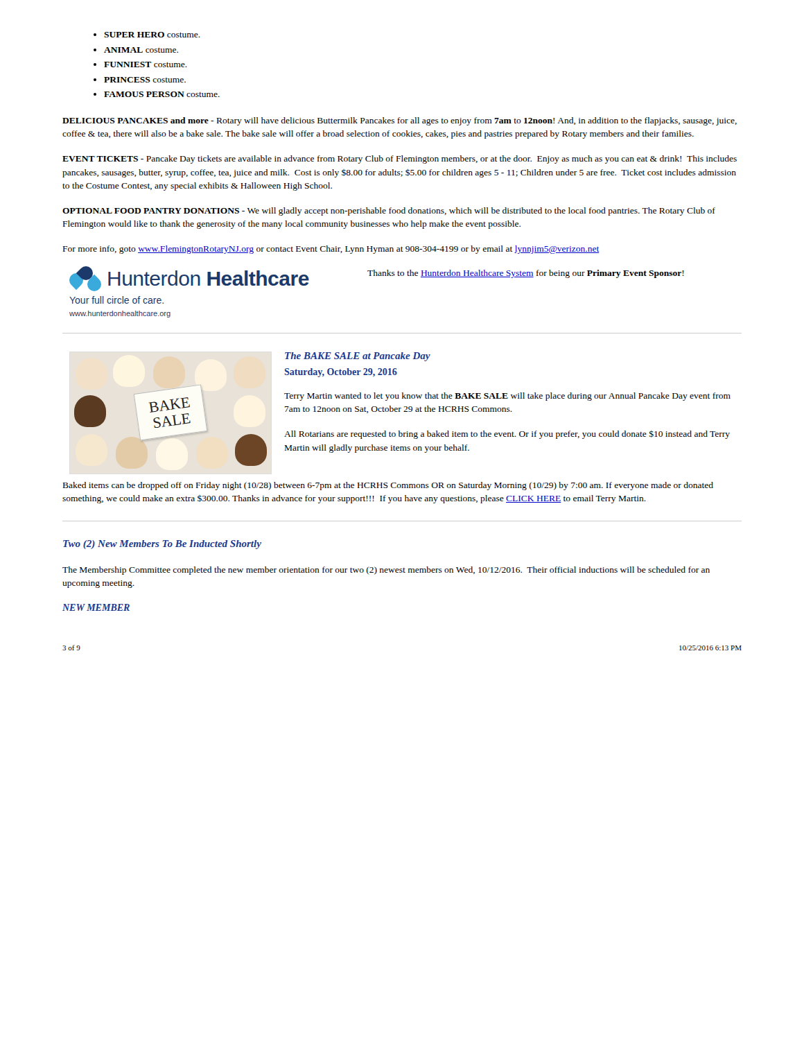SUPER HERO costume.
ANIMAL costume.
FUNNIEST costume.
PRINCESS costume.
FAMOUS PERSON costume.
DELICIOUS PANCAKES and more - Rotary will have delicious Buttermilk Pancakes for all ages to enjoy from 7am to 12noon! And, in addition to the flapjacks, sausage, juice, coffee & tea, there will also be a bake sale. The bake sale will offer a broad selection of cookies, cakes, pies and pastries prepared by Rotary members and their families.
EVENT TICKETS - Pancake Day tickets are available in advance from Rotary Club of Flemington members, or at the door. Enjoy as much as you can eat & drink! This includes pancakes, sausages, butter, syrup, coffee, tea, juice and milk. Cost is only $8.00 for adults; $5.00 for children ages 5 - 11; Children under 5 are free. Ticket cost includes admission to the Costume Contest, any special exhibits & Halloween High School.
OPTIONAL FOOD PANTRY DONATIONS - We will gladly accept non-perishable food donations, which will be distributed to the local food pantries. The Rotary Club of Flemington would like to thank the generosity of the many local community businesses who help make the event possible.
For more info, goto www.FlemingtonRotaryNJ.org or contact Event Chair, Lynn Hyman at 908-304-4199 or by email at lynnjim5@verizon.net
Hunterdon Healthcare
Your full circle of care.
www.hunterdonhealthcare.org
Thanks to the Hunterdon Healthcare System for being our Primary Event Sponsor!
BAKE
SALE
The BAKE SALE at Pancake Day
Saturday, October 29, 2016
Terry Martin wanted to let you know that the BAKE SALE will take place during our Annual Pancake Day event from 7am to 12noon on Sat, October 29 at the HCRHS Commons.
All Rotarians are requested to bring a baked item to the event. Or if you prefer, you could donate $10 instead and Terry Martin will gladly purchase items on your behalf.
Baked items can be dropped off on Friday night (10/28) between 6-7pm at the HCRHS Commons OR on Saturday Morning (10/29) by 7:00 am. If everyone made or donated something, we could make an extra $300.00. Thanks in advance for your support!!! If you have any questions, please CLICK HERE to email Terry Martin.
Two (2) New Members To Be Inducted Shortly
The Membership Committee completed the new member orientation for our two (2) newest members on Wed, 10/12/2016. Their official inductions will be scheduled for an upcoming meeting.
NEW MEMBER
3 of 9
10/25/2016 6:13 PM